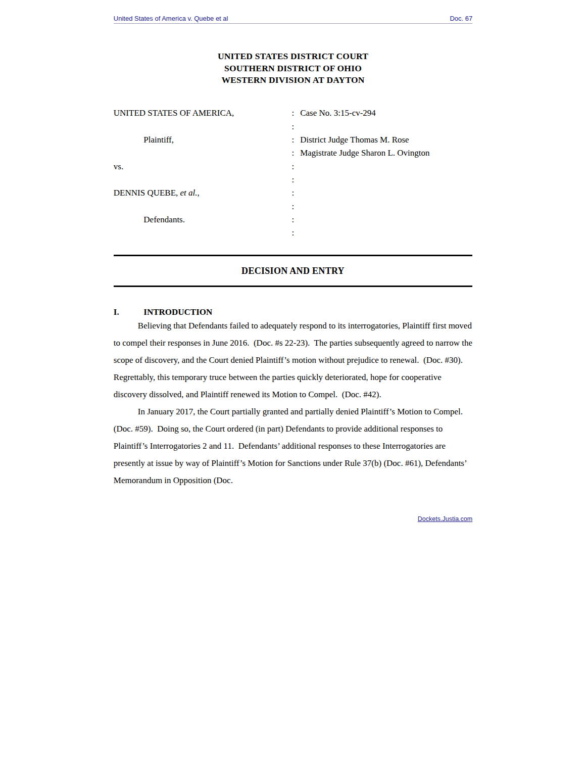United States of America v. Quebe et al Doc. 67
UNITED STATES DISTRICT COURT
SOUTHERN DISTRICT OF OHIO
WESTERN DIVISION AT DAYTON
| UNITED STATES OF AMERICA, | : | Case No. 3:15-cv-294 |
| | : | |
| Plaintiff, | : | District Judge Thomas M. Rose |
| | : | Magistrate Judge Sharon L. Ovington |
| vs. | : | |
| | : | |
| DENNIS QUEBE, et al. , | : | |
| | : | |
| Defendants. | : | |
| | : | |
DECISION AND ENTRY
I. INTRODUCTION
Believing that Defendants failed to adequately respond to its interrogatories, Plaintiff first moved to compel their responses in June 2016. (Doc. #s 22-23). The parties subsequently agreed to narrow the scope of discovery, and the Court denied Plaintiff’s motion without prejudice to renewal. (Doc. #30). Regrettably, this temporary truce between the parties quickly deteriorated, hope for cooperative discovery dissolved, and Plaintiff renewed its Motion to Compel. (Doc. #42).
In January 2017, the Court partially granted and partially denied Plaintiff’s Motion to Compel. (Doc. #59). Doing so, the Court ordered (in part) Defendants to provide additional responses to Plaintiff’s Interrogatories 2 and 11. Defendants’ additional responses to these Interrogatories are presently at issue by way of Plaintiff’s Motion for Sanctions under Rule 37(b) (Doc. #61), Defendants’ Memorandum in Opposition (Doc.
Dockets.Justia.com